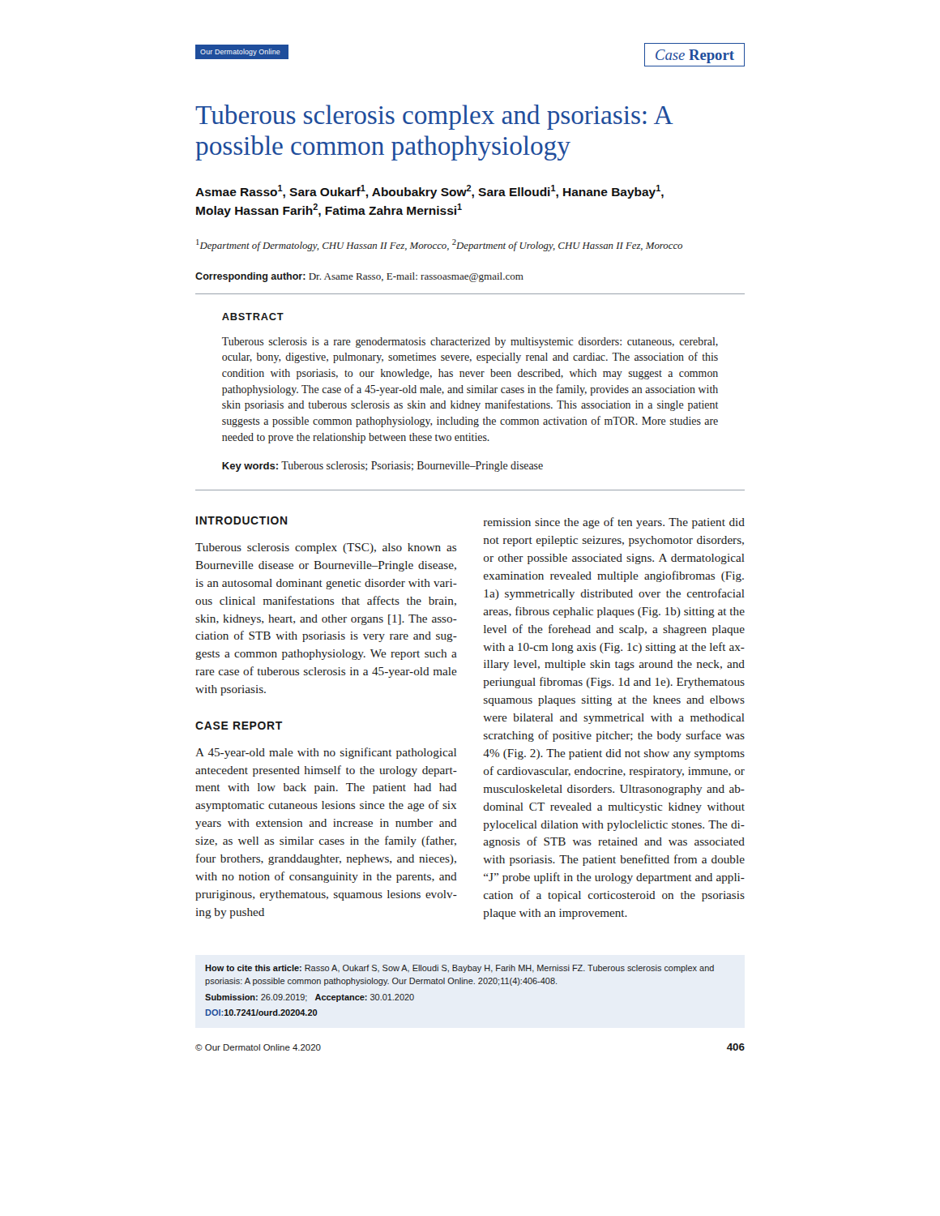Our Dermatology Online
Case Report
Tuberous sclerosis complex and psoriasis: A possible common pathophysiology
Asmae Rasso1, Sara Oukarf1, Aboubakry Sow2, Sara Elloudi1, Hanane Baybay1,
Molay Hassan Farih2, Fatima Zahra Mernissi1
1Department of Dermatology, CHU Hassan II Fez, Morocco, 2Department of Urology, CHU Hassan II Fez, Morocco
Corresponding author: Dr. Asame Rasso, E-mail: rassoasmae@gmail.com
ABSTRACT
Tuberous sclerosis is a rare genodermatosis characterized by multisystemic disorders: cutaneous, cerebral, ocular, bony, digestive, pulmonary, sometimes severe, especially renal and cardiac. The association of this condition with psoriasis, to our knowledge, has never been described, which may suggest a common pathophysiology. The case of a 45-year-old male, and similar cases in the family, provides an association with skin psoriasis and tuberous sclerosis as skin and kidney manifestations. This association in a single patient suggests a possible common pathophysiology, including the common activation of mTOR. More studies are needed to prove the relationship between these two entities.
Key words: Tuberous sclerosis; Psoriasis; Bourneville–Pringle disease
INTRODUCTION
Tuberous sclerosis complex (TSC), also known as Bourneville disease or Bourneville–Pringle disease, is an autosomal dominant genetic disorder with various clinical manifestations that affects the brain, skin, kidneys, heart, and other organs [1]. The association of STB with psoriasis is very rare and suggests a common pathophysiology. We report such a rare case of tuberous sclerosis in a 45-year-old male with psoriasis.
CASE REPORT
A 45-year-old male with no significant pathological antecedent presented himself to the urology department with low back pain. The patient had had asymptomatic cutaneous lesions since the age of six years with extension and increase in number and size, as well as similar cases in the family (father, four brothers, granddaughter, nephews, and nieces), with no notion of consanguinity in the parents, and pruriginous, erythematous, squamous lesions evolving by pushed
remission since the age of ten years. The patient did not report epileptic seizures, psychomotor disorders, or other possible associated signs. A dermatological examination revealed multiple angiofibromas (Fig. 1a) symmetrically distributed over the centrofacial areas, fibrous cephalic plaques (Fig. 1b) sitting at the level of the forehead and scalp, a shagreen plaque with a 10-cm long axis (Fig. 1c) sitting at the left axillary level, multiple skin tags around the neck, and periungual fibromas (Figs. 1d and 1e). Erythematous squamous plaques sitting at the knees and elbows were bilateral and symmetrical with a methodical scratching of positive pitcher; the body surface was 4% (Fig. 2). The patient did not show any symptoms of cardiovascular, endocrine, respiratory, immune, or musculoskeletal disorders. Ultrasonography and abdominal CT revealed a multicystic kidney without pylocelical dilation with pyloclelictic stones. The diagnosis of STB was retained and was associated with psoriasis. The patient benefitted from a double “J” probe uplift in the urology department and application of a topical corticosteroid on the psoriasis plaque with an improvement.
How to cite this article: Rasso A, Oukarf S, Sow A, Elloudi S, Baybay H, Farih MH, Mernissi FZ. Tuberous sclerosis complex and psoriasis: A possible common pathophysiology. Our Dermatol Online. 2020;11(4):406-408.
Submission: 26.09.2019; Acceptance: 30.01.2020
DOI:10.7241/ourd.20204.20
© Our Dermatol Online 4.2020
406